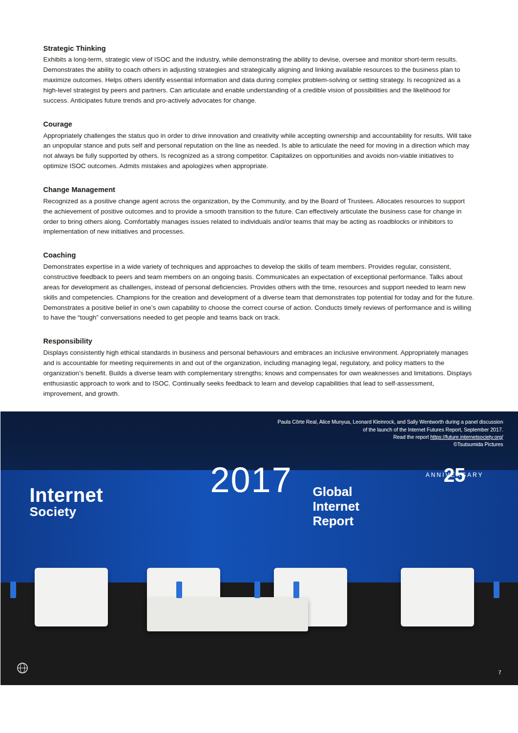Strategic Thinking
Exhibits a long-term, strategic view of ISOC and the industry, while demonstrating the ability to devise, oversee and monitor short-term results. Demonstrates the ability to coach others in adjusting strategies and strategically aligning and linking available resources to the business plan to maximize outcomes. Helps others identify essential information and data during complex problem-solving or setting strategy. Is recognized as a high-level strategist by peers and partners. Can articulate and enable understanding of a credible vision of possibilities and the likelihood for success. Anticipates future trends and pro-actively advocates for change.
Courage
Appropriately challenges the status quo in order to drive innovation and creativity while accepting ownership and accountability for results. Will take an unpopular stance and puts self and personal reputation on the line as needed. Is able to articulate the need for moving in a direction which may not always be fully supported by others. Is recognized as a strong competitor. Capitalizes on opportunities and avoids non-viable initiatives to optimize ISOC outcomes. Admits mistakes and apologizes when appropriate.
Change Management
Recognized as a positive change agent across the organization, by the Community, and by the Board of Trustees. Allocates resources to support the achievement of positive outcomes and to provide a smooth transition to the future. Can effectively articulate the business case for change in order to bring others along. Comfortably manages issues related to individuals and/or teams that may be acting as roadblocks or inhibitors to implementation of new initiatives and processes.
Coaching
Demonstrates expertise in a wide variety of techniques and approaches to develop the skills of team members. Provides regular, consistent, constructive feedback to peers and team members on an ongoing basis. Communicates an expectation of exceptional performance. Talks about areas for development as challenges, instead of personal deficiencies. Provides others with the time, resources and support needed to learn new skills and competencies. Champions for the creation and development of a diverse team that demonstrates top potential for today and for the future. Demonstrates a positive belief in one’s own capability to choose the correct course of action. Conducts timely reviews of performance and is willing to have the “tough” conversations needed to get people and teams back on track.
Responsibility
Displays consistently high ethical standards in business and personal behaviours and embraces an inclusive environment. Appropriately manages and is accountable for meeting requirements in and out of the organization, including managing legal, regulatory, and policy matters to the organization’s benefit. Builds a diverse team with complementary strengths; knows and compensates for own weaknesses and limitations. Displays enthusiastic approach to work and to ISOC. Continually seeks feedback to learn and develop capabilities that lead to self-assessment, improvement, and growth.
InternetSociety
2017
Global
Internet
Report
ANNIVERSARY25
Paula Côrte Real, Alice Munyua, Leonard Kleinrock, and Sally Wentworth during a panel discussion of the launch of the Internet Futures Report, September 2017.
Read the report https://future.internetsociety.org/ ©Tsutsumida Pictures
7